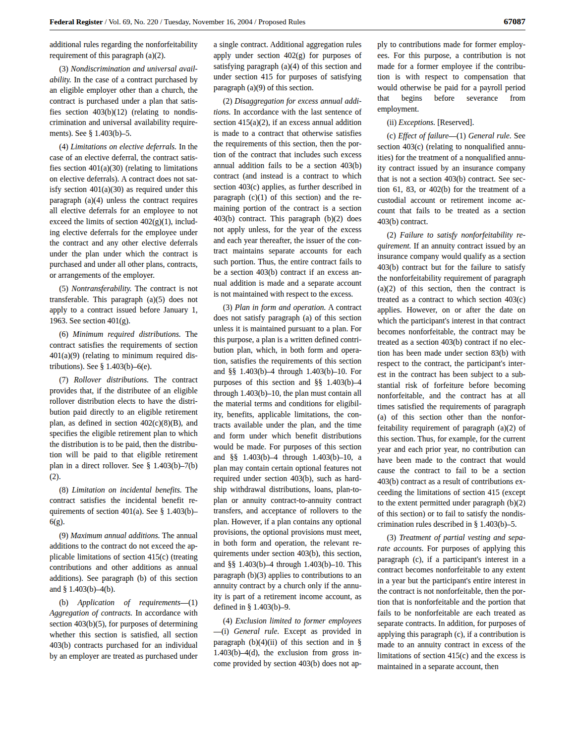Federal Register / Vol. 69, No. 220 / Tuesday, November 16, 2004 / Proposed Rules 67087
additional rules regarding the nonforfeitability requirement of this paragraph (a)(2).
(3) Nondiscrimination and universal availability. In the case of a contract purchased by an eligible employer other than a church, the contract is purchased under a plan that satisfies section 403(b)(12) (relating to nondiscrimination and universal availability requirements). See § 1.403(b)–5.
(4) Limitations on elective deferrals. In the case of an elective deferral, the contract satisfies section 401(a)(30) (relating to limitations on elective deferrals). A contract does not satisfy section 401(a)(30) as required under this paragraph (a)(4) unless the contract requires all elective deferrals for an employee to not exceed the limits of section 402(g)(1), including elective deferrals for the employee under the contract and any other elective deferrals under the plan under which the contract is purchased and under all other plans, contracts, or arrangements of the employer.
(5) Nontransferability. The contract is not transferable. This paragraph (a)(5) does not apply to a contract issued before January 1, 1963. See section 401(g).
(6) Minimum required distributions. The contract satisfies the requirements of section 401(a)(9) (relating to minimum required distributions). See § 1.403(b)–6(e).
(7) Rollover distributions. The contract provides that, if the distributee of an eligible rollover distribution elects to have the distribution paid directly to an eligible retirement plan, as defined in section 402(c)(8)(B), and specifies the eligible retirement plan to which the distribution is to be paid, then the distribution will be paid to that eligible retirement plan in a direct rollover. See § 1.403(b)–7(b)(2).
(8) Limitation on incidental benefits. The contract satisfies the incidental benefit requirements of section 401(a). See § 1.403(b)–6(g).
(9) Maximum annual additions. The annual additions to the contract do not exceed the applicable limitations of section 415(c) (treating contributions and other additions as annual additions). See paragraph (b) of this section and § 1.403(b)–4(b).
(b) Application of requirements—(1) Aggregation of contracts. In accordance with section 403(b)(5), for purposes of determining whether this section is satisfied, all section 403(b) contracts purchased for an individual by an employer are treated as purchased under a single contract. Additional aggregation rules apply under section 402(g) for purposes of satisfying paragraph (a)(4) of this section and under section 415 for purposes of satisfying paragraph (a)(9) of this section.
(2) Disaggregation for excess annual additions. In accordance with the last sentence of section 415(a)(2), if an excess annual addition is made to a contract that otherwise satisfies the requirements of this section, then the portion of the contract that includes such excess annual addition fails to be a section 403(b) contract (and instead is a contract to which section 403(c) applies, as further described in paragraph (c)(1) of this section) and the remaining portion of the contract is a section 403(b) contract. This paragraph (b)(2) does not apply unless, for the year of the excess and each year thereafter, the issuer of the contract maintains separate accounts for each such portion. Thus, the entire contract fails to be a section 403(b) contract if an excess annual addition is made and a separate account is not maintained with respect to the excess.
(3) Plan in form and operation. A contract does not satisfy paragraph (a) of this section unless it is maintained pursuant to a plan. For this purpose, a plan is a written defined contribution plan, which, in both form and operation, satisfies the requirements of this section and §§ 1.403(b)–4 through 1.403(b)–10. For purposes of this section and §§ 1.403(b)–4 through 1.403(b)–10, the plan must contain all the material terms and conditions for eligibility, benefits, applicable limitations, the contracts available under the plan, and the time and form under which benefit distributions would be made. For purposes of this section and §§ 1.403(b)–4 through 1.403(b)–10, a plan may contain certain optional features not required under section 403(b), such as hardship withdrawal distributions, loans, plan-to-plan or annuity contract-to-annuity contract transfers, and acceptance of rollovers to the plan. However, if a plan contains any optional provisions, the optional provisions must meet, in both form and operation, the relevant requirements under section 403(b), this section, and §§ 1.403(b)–4 through 1.403(b)–10. This paragraph (b)(3) applies to contributions to an annuity contract by a church only if the annuity is part of a retirement income account, as defined in § 1.403(b)–9.
(4) Exclusion limited to former employees—(i) General rule. Except as provided in paragraph (b)(4)(ii) of this section and in § 1.403(b)–4(d), the exclusion from gross income provided by section 403(b) does not apply to contributions made for former employees. For this purpose, a contribution is not made for a former employee if the contribution is with respect to compensation that would otherwise be paid for a payroll period that begins before severance from employment.
(ii) Exceptions. [Reserved].
(c) Effect of failure—(1) General rule. See section 403(c) (relating to nonqualified annuities) for the treatment of a nonqualified annuity contract issued by an insurance company that is not a section 403(b) contract. See section 61, 83, or 402(b) for the treatment of a custodial account or retirement income account that fails to be treated as a section 403(b) contract.
(2) Failure to satisfy nonforfeitability requirement. If an annuity contract issued by an insurance company would qualify as a section 403(b) contract but for the failure to satisfy the nonforfeitability requirement of paragraph (a)(2) of this section, then the contract is treated as a contract to which section 403(c) applies. However, on or after the date on which the participant's interest in that contract becomes nonforfeitable, the contract may be treated as a section 403(b) contract if no election has been made under section 83(b) with respect to the contract, the participant's interest in the contract has been subject to a substantial risk of forfeiture before becoming nonforfeitable, and the contract has at all times satisfied the requirements of paragraph (a) of this section other than the nonforfeitability requirement of paragraph (a)(2) of this section. Thus, for example, for the current year and each prior year, no contribution can have been made to the contract that would cause the contract to fail to be a section 403(b) contract as a result of contributions exceeding the limitations of section 415 (except to the extent permitted under paragraph (b)(2) of this section) or to fail to satisfy the nondiscrimination rules described in § 1.403(b)–5.
(3) Treatment of partial vesting and separate accounts. For purposes of applying this paragraph (c), if a participant's interest in a contract becomes nonforfeitable to any extent in a year but the participant's entire interest in the contract is not nonforfeitable, then the portion that is nonforfeitable and the portion that fails to be nonforfeitable are each treated as separate contracts. In addition, for purposes of applying this paragraph (c), if a contribution is made to an annuity contract in excess of the limitations of section 415(c) and the excess is maintained in a separate account, then